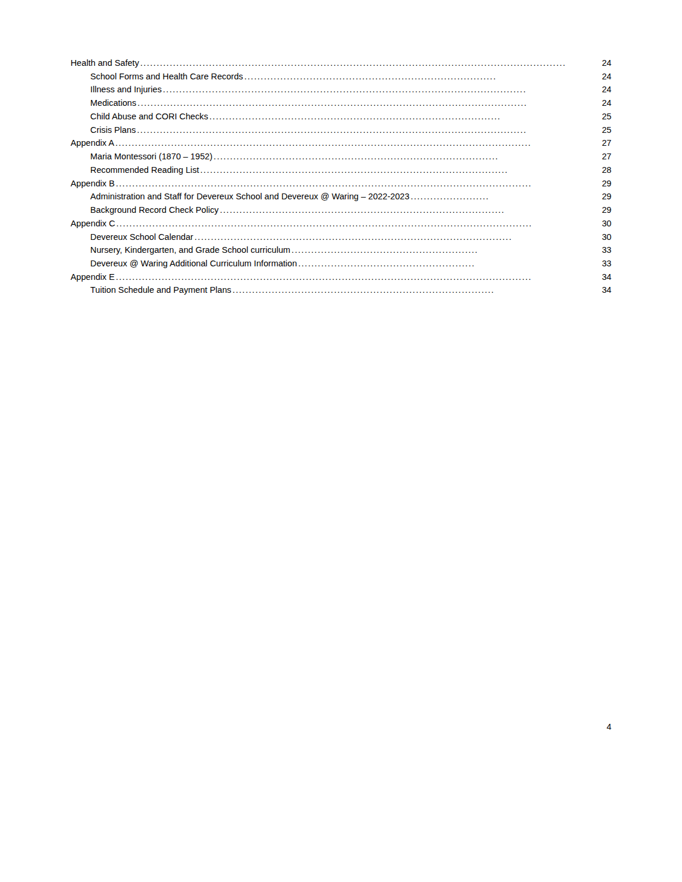Health and Safety.................................................................................................................................. 24
School Forms and Health Care Records............................................................................. 24
Illness and Injuries............................................................................................................... 24
Medications....................................................................................................................... 24
Child Abuse and CORI Checks......................................................................................... 25
Crisis Plans....................................................................................................................... 25
Appendix A............................................................................................................................... 27
Maria Montessori (1870 – 1952)....................................................................................... 27
Recommended Reading List.............................................................................................. 28
Appendix B............................................................................................................................... 29
Administration and Staff for Devereux School and Devereux @ Waring – 2022-2023........................ 29
Background Record Check Policy....................................................................................... 29
Appendix C............................................................................................................................... 30
Devereux School Calendar................................................................................................. 30
Nursery, Kindergarten, and Grade School curriculum......................................................... 33
Devereux @ Waring Additional Curriculum Information...................................................... 33
Appendix E............................................................................................................................... 34
Tuition Schedule and Payment Plans................................................................................ 34
4